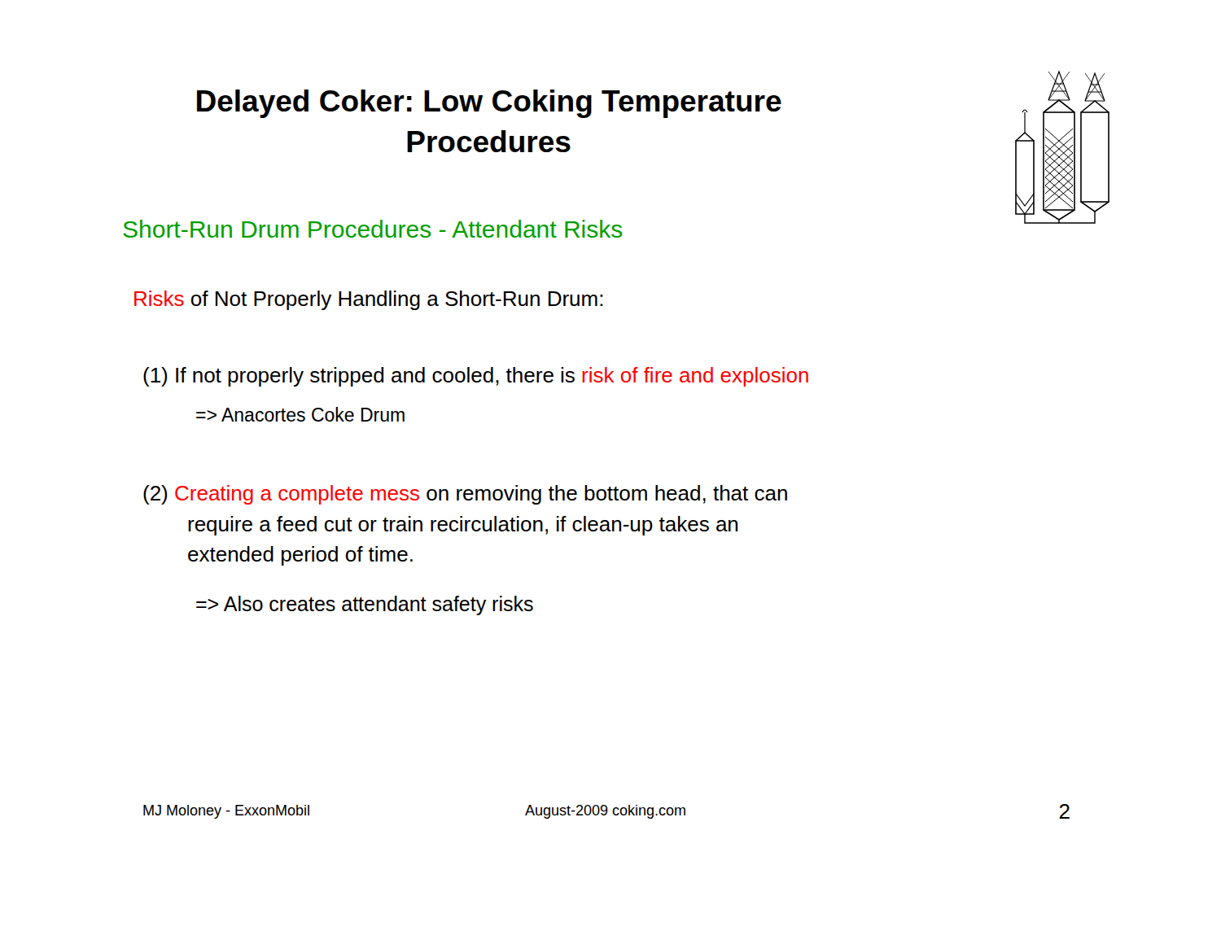Delayed Coker: Low Coking Temperature Procedures
Short-Run Drum Procedures - Attendant Risks
Risks of Not Properly Handling a Short-Run Drum:
(1) If not properly stripped and cooled, there is risk of fire and explosion
=> Anacortes Coke Drum
(2) Creating a complete mess on removing the bottom head, that canrequire a feed cut or train recirculation, if clean-up takes an extended period of time.
=> Also creates attendant safety risks
MJ Moloney - ExxonMobil
August-2009 coking.com
2